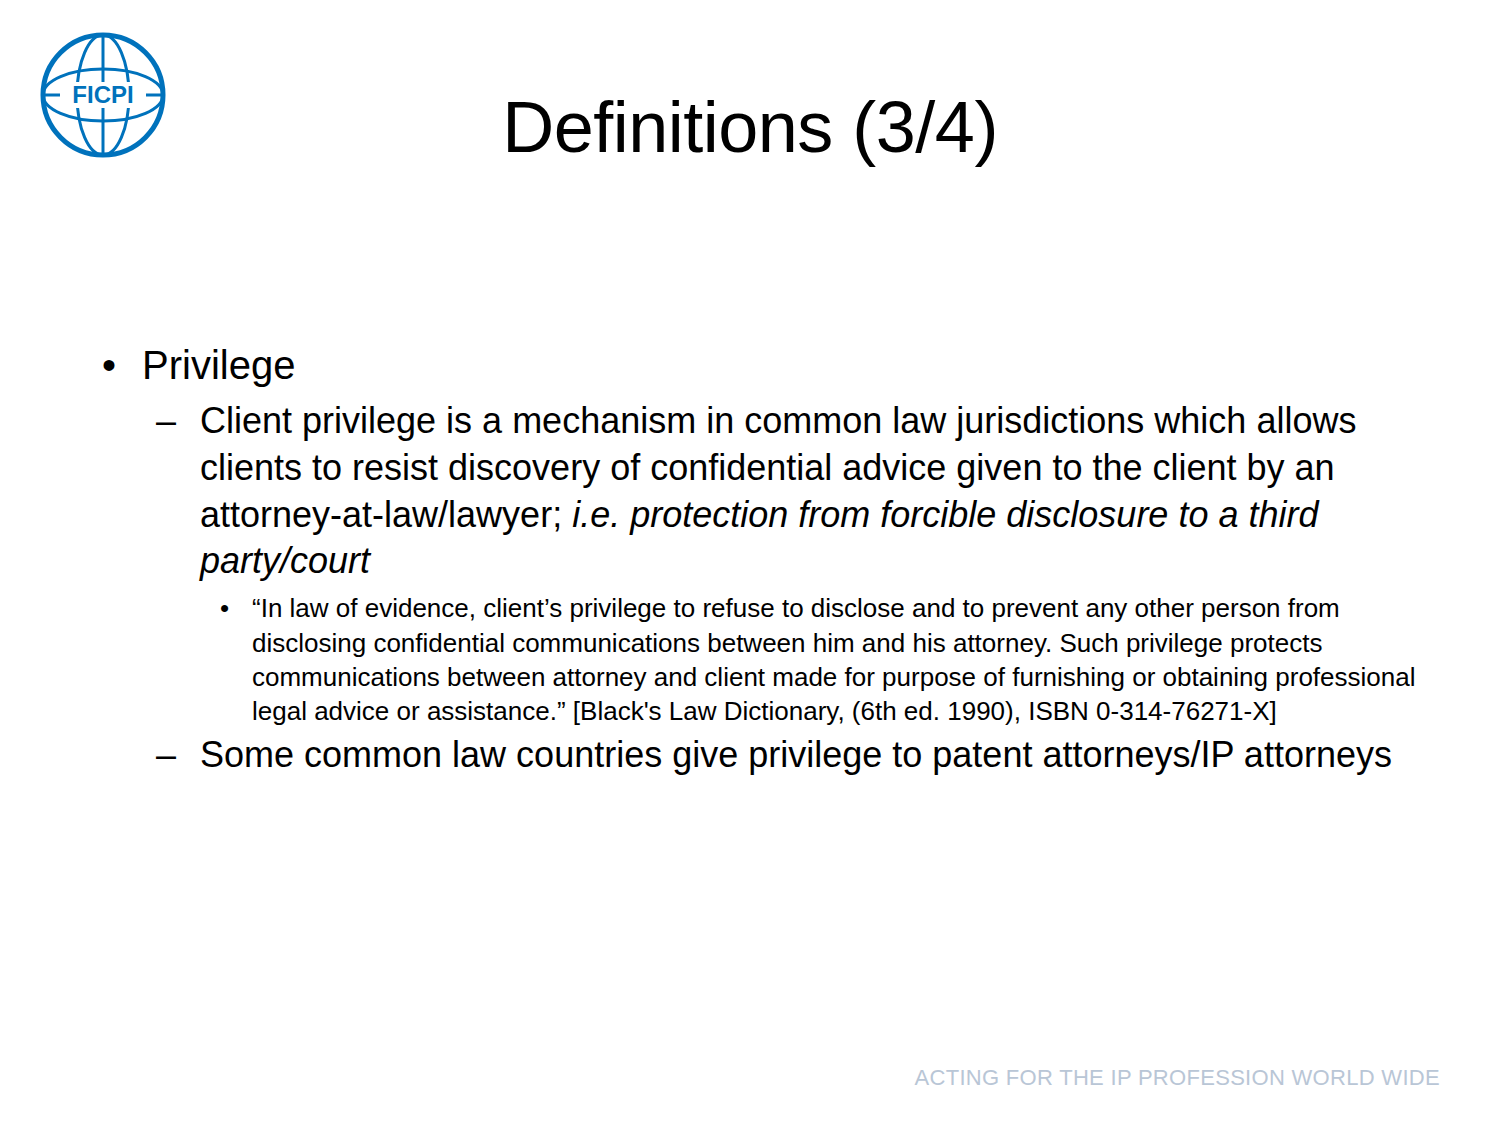FICPI
Definitions (3/4)
Privilege
Client privilege is a mechanism in common law jurisdictions which allows clients to resist discovery of confidential advice given to the client by an attorney-at-law/lawyer; i.e. protection from forcible disclosure to a third party/court
“In law of evidence, client’s privilege to refuse to disclose and to prevent any other person from disclosing confidential communications between him and his attorney. Such privilege protects communications between attorney and client made for purpose of furnishing or obtaining professional legal advice or assistance.” [Black's Law Dictionary, (6th ed. 1990), ISBN 0-314-76271-X]
Some common law countries give privilege to patent attorneys/IP attorneys
ACTING FOR THE IP PROFESSION WORLD WIDE